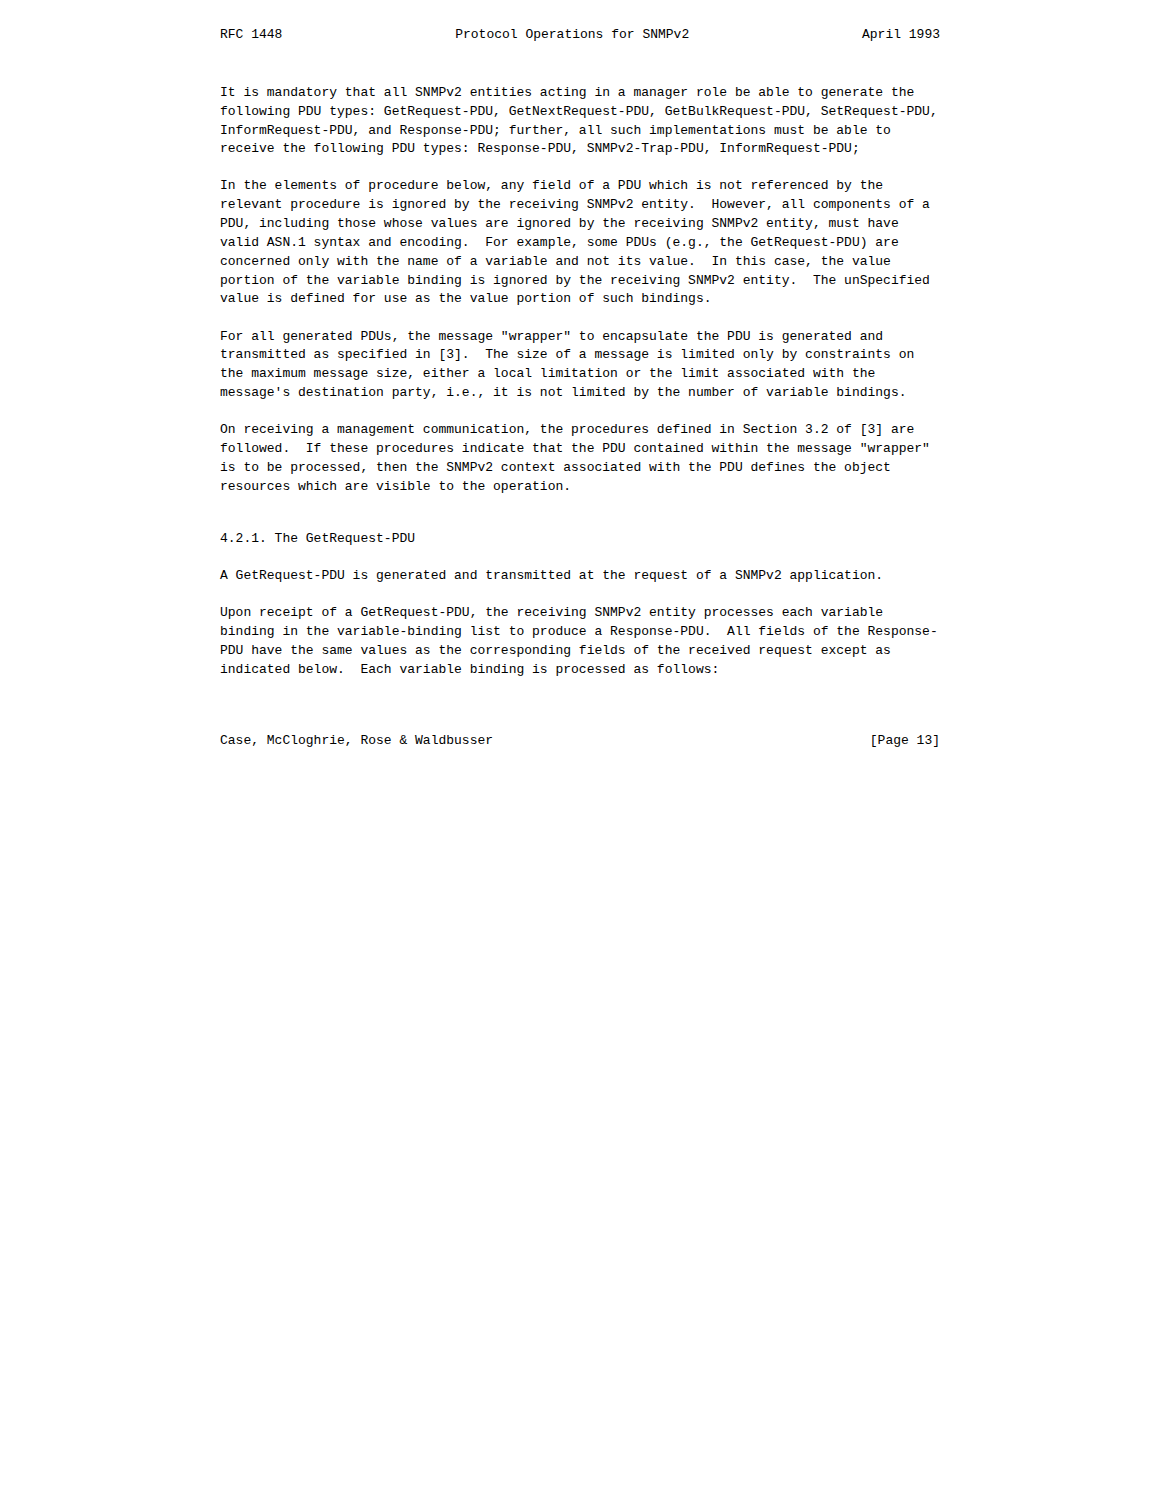RFC 1448 Protocol Operations for SNMPv2 April 1993
It is mandatory that all SNMPv2 entities acting in a manager role be able to generate the following PDU types: GetRequest-PDU, GetNextRequest-PDU, GetBulkRequest-PDU, SetRequest-PDU, InformRequest-PDU, and Response-PDU; further, all such implementations must be able to receive the following PDU types: Response-PDU, SNMPv2-Trap-PDU, InformRequest-PDU;
In the elements of procedure below, any field of a PDU which is not referenced by the relevant procedure is ignored by the receiving SNMPv2 entity. However, all components of a PDU, including those whose values are ignored by the receiving SNMPv2 entity, must have valid ASN.1 syntax and encoding. For example, some PDUs (e.g., the GetRequest-PDU) are concerned only with the name of a variable and not its value. In this case, the value portion of the variable binding is ignored by the receiving SNMPv2 entity. The unSpecified value is defined for use as the value portion of such bindings.
For all generated PDUs, the message "wrapper" to encapsulate the PDU is generated and transmitted as specified in [3]. The size of a message is limited only by constraints on the maximum message size, either a local limitation or the limit associated with the message's destination party, i.e., it is not limited by the number of variable bindings.
On receiving a management communication, the procedures defined in Section 3.2 of [3] are followed. If these procedures indicate that the PDU contained within the message "wrapper" is to be processed, then the SNMPv2 context associated with the PDU defines the object resources which are visible to the operation.
4.2.1. The GetRequest-PDU
A GetRequest-PDU is generated and transmitted at the request of a SNMPv2 application.
Upon receipt of a GetRequest-PDU, the receiving SNMPv2 entity processes each variable binding in the variable-binding list to produce a Response-PDU. All fields of the Response-PDU have the same values as the corresponding fields of the received request except as indicated below. Each variable binding is processed as follows:
Case, McCloghrie, Rose & Waldbusser [Page 13]